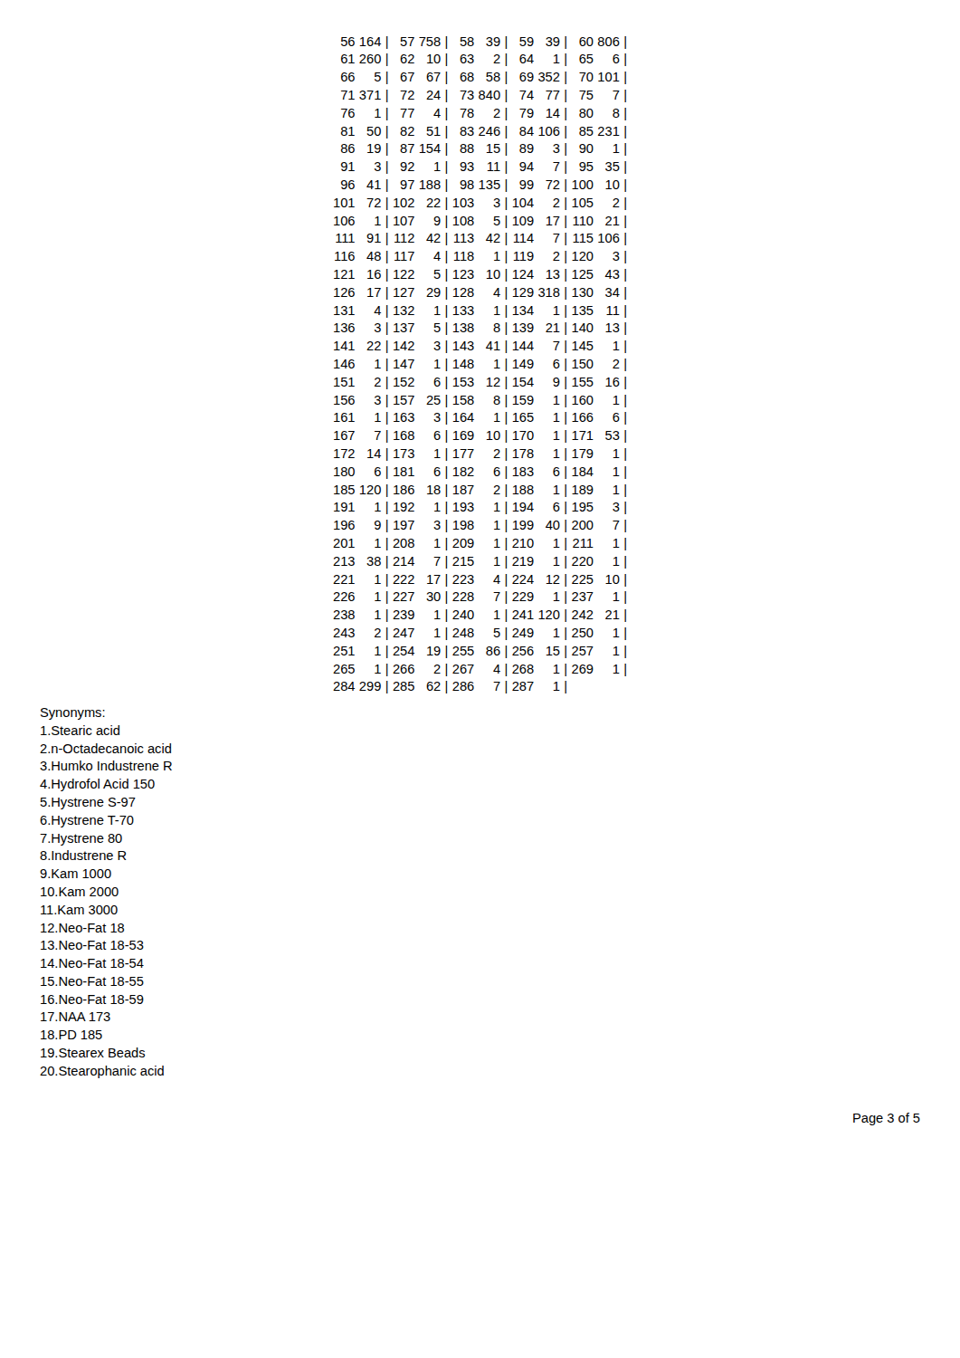| 56 | 164 | / | 57 | 758 | / | 58 | 39 | / | 59 | 39 | / | 60 | 806 | / |
| 61 | 260 | / | 62 | 10 | / | 63 | 2 | / | 64 | 1 | / | 65 | 6 | / |
| 66 | 5 | / | 67 | 67 | / | 68 | 58 | / | 69 | 352 | / | 70 | 101 | / |
| 71 | 371 | / | 72 | 24 | / | 73 | 840 | / | 74 | 77 | / | 75 | 7 | / |
| 76 | 1 | / | 77 | 4 | / | 78 | 2 | / | 79 | 14 | / | 80 | 8 | / |
| 81 | 50 | / | 82 | 51 | / | 83 | 246 | / | 84 | 106 | / | 85 | 231 | / |
| 86 | 19 | / | 87 | 154 | / | 88 | 15 | / | 89 | 3 | / | 90 | 1 | / |
| 91 | 3 | / | 92 | 1 | / | 93 | 11 | / | 94 | 7 | / | 95 | 35 | / |
| 96 | 41 | / | 97 | 188 | / | 98 | 135 | / | 99 | 72 | / | 100 | 10 | / |
| 101 | 72 | / | 102 | 22 | / | 103 | 3 | / | 104 | 2 | / | 105 | 2 | / |
| 106 | 1 | / | 107 | 9 | / | 108 | 5 | / | 109 | 17 | / | 110 | 21 | / |
| 111 | 91 | / | 112 | 42 | / | 113 | 42 | / | 114 | 7 | / | 115 | 106 | / |
| 116 | 48 | / | 117 | 4 | / | 118 | 1 | / | 119 | 2 | / | 120 | 3 | / |
| 121 | 16 | / | 122 | 5 | / | 123 | 10 | / | 124 | 13 | / | 125 | 43 | / |
| 126 | 17 | / | 127 | 29 | / | 128 | 4 | / | 129 | 318 | / | 130 | 34 | / |
| 131 | 4 | / | 132 | 1 | / | 133 | 1 | / | 134 | 1 | / | 135 | 11 | / |
| 136 | 3 | / | 137 | 5 | / | 138 | 8 | / | 139 | 21 | / | 140 | 13 | / |
| 141 | 22 | / | 142 | 3 | / | 143 | 41 | / | 144 | 7 | / | 145 | 1 | / |
| 146 | 1 | / | 147 | 1 | / | 148 | 1 | / | 149 | 6 | / | 150 | 2 | / |
| 151 | 2 | / | 152 | 6 | / | 153 | 12 | / | 154 | 9 | / | 155 | 16 | / |
| 156 | 3 | / | 157 | 25 | / | 158 | 8 | / | 159 | 1 | / | 160 | 1 | / |
| 161 | 1 | / | 163 | 3 | / | 164 | 1 | / | 165 | 1 | / | 166 | 6 | / |
| 167 | 7 | / | 168 | 6 | / | 169 | 10 | / | 170 | 1 | / | 171 | 53 | / |
| 172 | 14 | / | 173 | 1 | / | 177 | 2 | / | 178 | 1 | / | 179 | 1 | / |
| 180 | 6 | / | 181 | 6 | / | 182 | 6 | / | 183 | 6 | / | 184 | 1 | / |
| 185 | 120 | / | 186 | 18 | / | 187 | 2 | / | 188 | 1 | / | 189 | 1 | / |
| 191 | 1 | / | 192 | 1 | / | 193 | 1 | / | 194 | 6 | / | 195 | 3 | / |
| 196 | 9 | / | 197 | 3 | / | 198 | 1 | / | 199 | 40 | / | 200 | 7 | / |
| 201 | 1 | / | 208 | 1 | / | 209 | 1 | / | 210 | 1 | / | 211 | 1 | / |
| 213 | 38 | / | 214 | 7 | / | 215 | 1 | / | 219 | 1 | / | 220 | 1 | / |
| 221 | 1 | / | 222 | 17 | / | 223 | 4 | / | 224 | 12 | / | 225 | 10 | / |
| 226 | 1 | / | 227 | 30 | / | 228 | 7 | / | 229 | 1 | / | 237 | 1 | / |
| 238 | 1 | / | 239 | 1 | / | 240 | 1 | / | 241 | 120 | / | 242 | 21 | / |
| 243 | 2 | / | 247 | 1 | / | 248 | 5 | / | 249 | 1 | / | 250 | 1 | / |
| 251 | 1 | / | 254 | 19 | / | 255 | 86 | / | 256 | 15 | / | 257 | 1 | / |
| 265 | 1 | / | 266 | 2 | / | 267 | 4 | / | 268 | 1 | / | 269 | 1 | / |
| 284 | 299 | / | 285 | 62 | / | 286 | 7 | / | 287 | 1 | / | | | |
Synonyms:
Stearic acid
n-Octadecanoic acid
Humko Industrene R
Hydrofol Acid 150
Hystrene S-97
Hystrene T-70
Hystrene 80
Industrene R
Kam 1000
Kam 2000
Kam 3000
Neo-Fat 18
Neo-Fat 18-53
Neo-Fat 18-54
Neo-Fat 18-55
Neo-Fat 18-59
NAA 173
PD 185
Stearex Beads
Stearophanic acid
Page 3 of 5